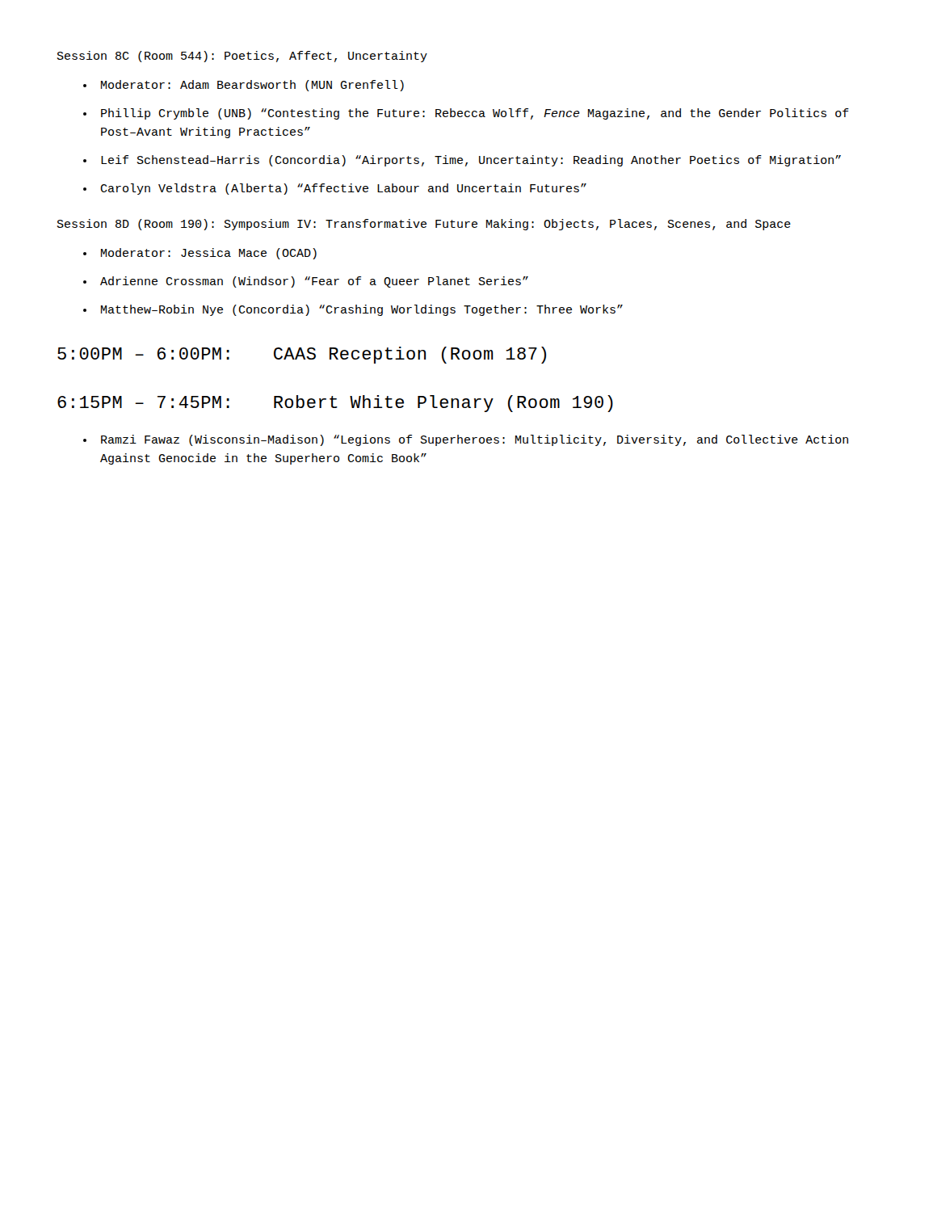Session 8C (Room 544): Poetics, Affect, Uncertainty
Moderator: Adam Beardsworth (MUN Grenfell)
Phillip Crymble (UNB) “Contesting the Future: Rebecca Wolff, Fence Magazine, and the Gender Politics of Post–Avant Writing Practices”
Leif Schenstead–Harris (Concordia) “Airports, Time, Uncertainty: Reading Another Poetics of Migration”
Carolyn Veldstra (Alberta) “Affective Labour and Uncertain Futures”
Session 8D (Room 190): Symposium IV: Transformative Future Making: Objects, Places, Scenes, and Space
Moderator: Jessica Mace (OCAD)
Adrienne Crossman (Windsor) “Fear of a Queer Planet Series”
Matthew–Robin Nye (Concordia) “Crashing Worldings Together: Three Works”
5:00PM – 6:00PM: CAAS Reception (Room 187)
6:15PM – 7:45PM: Robert White Plenary (Room 190)
Ramzi Fawaz (Wisconsin–Madison) “Legions of Superheroes: Multiplicity, Diversity, and Collective Action Against Genocide in the Superhero Comic Book”